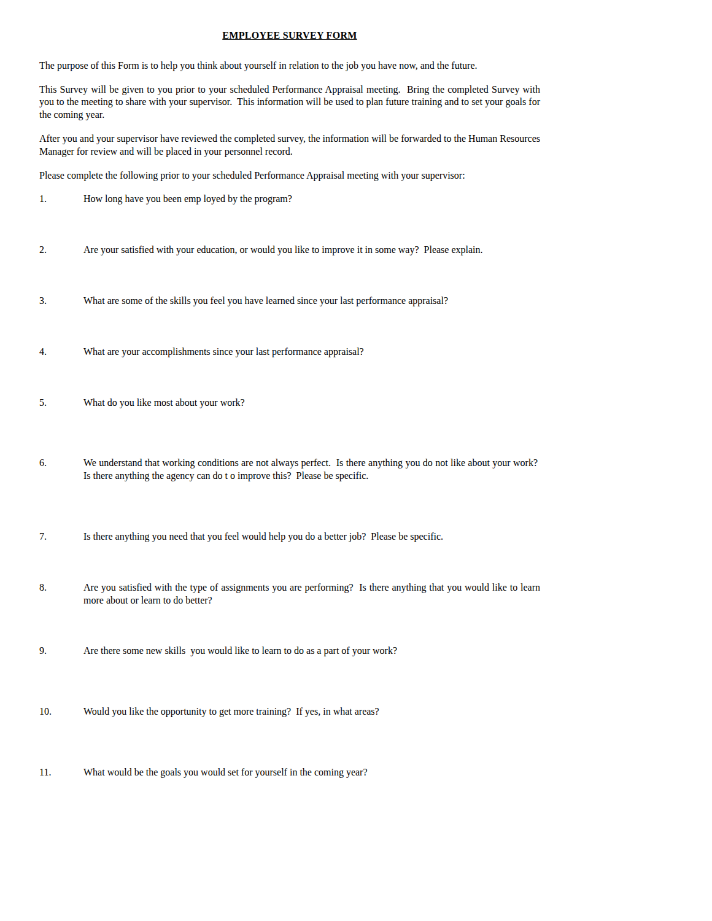EMPLOYEE SURVEY FORM
The purpose of this Form is to help you think about yourself in relation to the job you have now, and the future.
This Survey will be given to you prior to your scheduled Performance Appraisal meeting. Bring the completed Survey with you to the meeting to share with your supervisor. This information will be used to plan future training and to set your goals for the coming year.
After you and your supervisor have reviewed the completed survey, the information will be forwarded to the Human Resources Manager for review and will be placed in your personnel record.
Please complete the following prior to your scheduled Performance Appraisal meeting with your supervisor:
How long have you been emp loyed by the program?
Are your satisfied with your education, or would you like to improve it in some way? Please explain.
What are some of the skills you feel you have learned since your last performance appraisal?
What are your accomplishments since your last performance appraisal?
What do you like most about your work?
We understand that working conditions are not always perfect. Is there anything you do not like about your work? Is there anything the agency can do t o improve this? Please be specific.
Is there anything you need that you feel would help you do a better job? Please be specific.
Are you satisfied with the type of assignments you are performing? Is there anything that you would like to learn more about or learn to do better?
Are there some new skills you would like to learn to do as a part of your work?
Would you like the opportunity to get more training? If yes, in what areas?
What would be the goals you would set for yourself in the coming year?